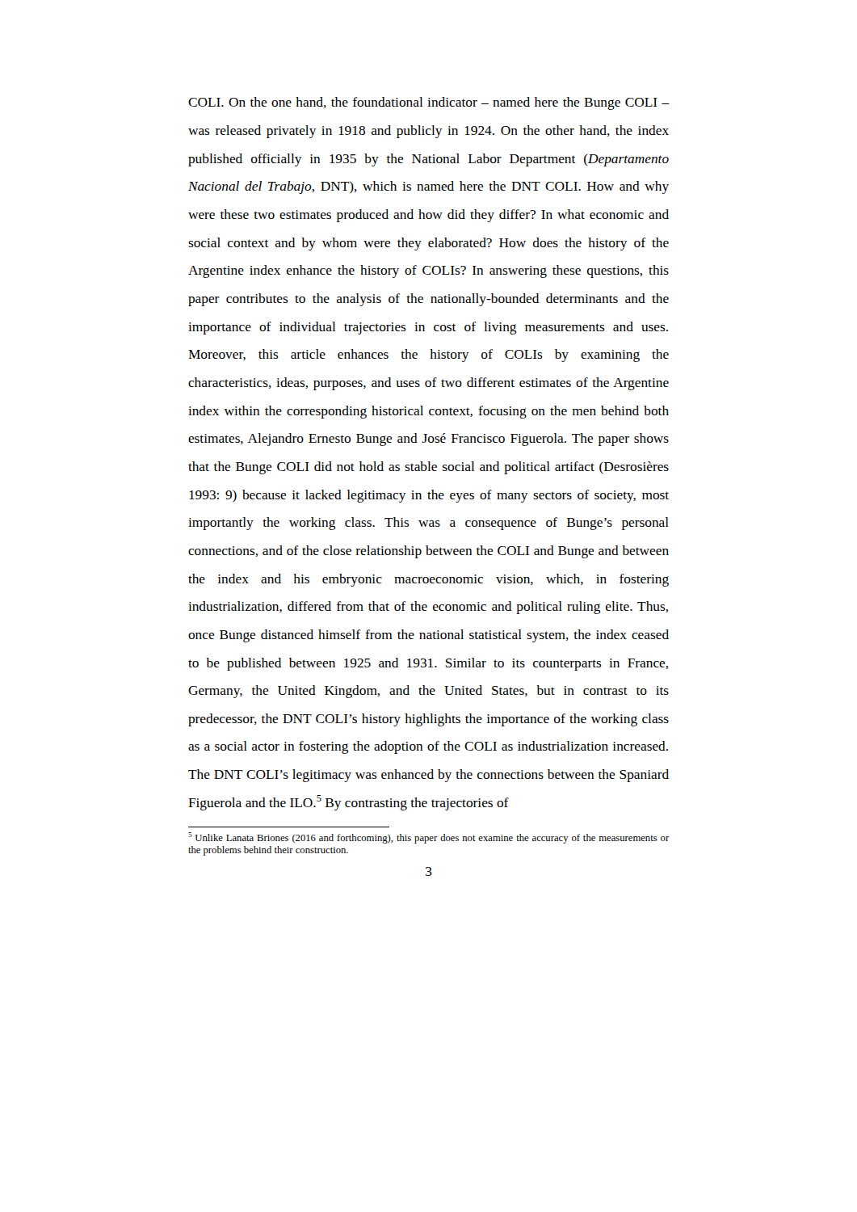COLI. On the one hand, the foundational indicator – named here the Bunge COLI – was released privately in 1918 and publicly in 1924. On the other hand, the index published officially in 1935 by the National Labor Department (Departamento Nacional del Trabajo, DNT), which is named here the DNT COLI. How and why were these two estimates produced and how did they differ? In what economic and social context and by whom were they elaborated? How does the history of the Argentine index enhance the history of COLIs? In answering these questions, this paper contributes to the analysis of the nationally-bounded determinants and the importance of individual trajectories in cost of living measurements and uses. Moreover, this article enhances the history of COLIs by examining the characteristics, ideas, purposes, and uses of two different estimates of the Argentine index within the corresponding historical context, focusing on the men behind both estimates, Alejandro Ernesto Bunge and José Francisco Figuerola. The paper shows that the Bunge COLI did not hold as stable social and political artifact (Desrosières 1993: 9) because it lacked legitimacy in the eyes of many sectors of society, most importantly the working class. This was a consequence of Bunge’s personal connections, and of the close relationship between the COLI and Bunge and between the index and his embryonic macroeconomic vision, which, in fostering industrialization, differed from that of the economic and political ruling elite. Thus, once Bunge distanced himself from the national statistical system, the index ceased to be published between 1925 and 1931. Similar to its counterparts in France, Germany, the United Kingdom, and the United States, but in contrast to its predecessor, the DNT COLI’s history highlights the importance of the working class as a social actor in fostering the adoption of the COLI as industrialization increased. The DNT COLI’s legitimacy was enhanced by the connections between the Spaniard Figuerola and the ILO.5 By contrasting the trajectories of
5 Unlike Lanata Briones (2016 and forthcoming), this paper does not examine the accuracy of the measurements or the problems behind their construction.
3